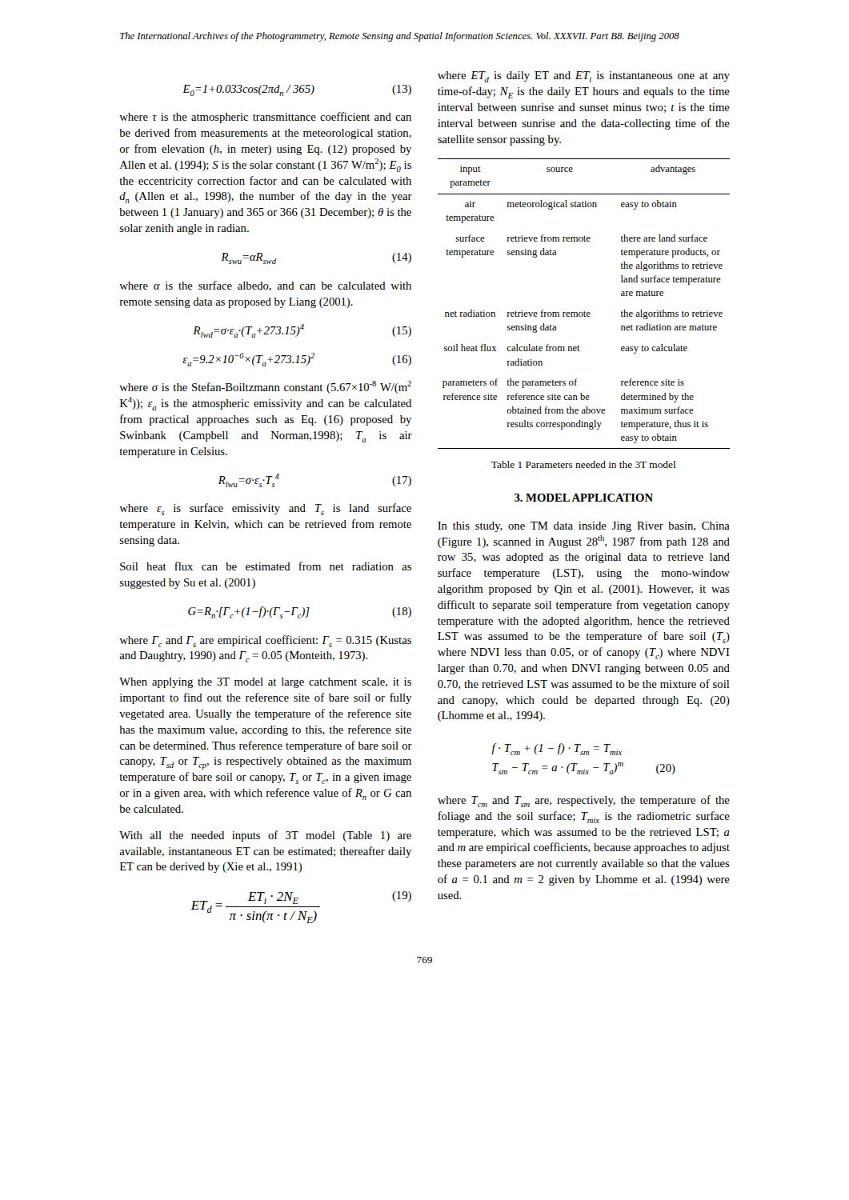The International Archives of the Photogrammetry, Remote Sensing and Spatial Information Sciences. Vol. XXXVII. Part B8. Beijing 2008
E0=1+0.033cos(2πdn / 365)
(13)
where τ is the atmospheric transmittance coefficient and can be derived from measurements at the meteorological station, or from elevation (h, in meter) using Eq. (12) proposed by Allen et al. (1994); S is the solar constant (1 367 W/m2); E0 is the eccentricity correction factor and can be calculated with dn (Allen et al., 1998), the number of the day in the year between 1 (1 January) and 365 or 366 (31 December); θ is the solar zenith angle in radian.
Rswu=αRswd
(14)
where α is the surface albedo, and can be calculated with remote sensing data as proposed by Liang (2001).
Rlwd=σ·εa·(Ta+273.15)4
(15)
εa=9.2×10−6×(Ta+273.15)2
(16)
where σ is the Stefan-Boiltzmann constant (5.67×10-8 W/(m2 K4)); εa is the atmospheric emissivity and can be calculated from practical approaches such as Eq. (16) proposed by Swinbank (Campbell and Norman,1998); Ta is air temperature in Celsius.
Rlwu=σ·εs·Ts4
(17)
where εs is surface emissivity and Ts is land surface temperature in Kelvin, which can be retrieved from remote sensing data.
Soil heat flux can be estimated from net radiation as suggested by Su et al. (2001)
G=Rn·[Γc+(1−f)·(Γs−Γc)]
(18)
where Γc and Γs are empirical coefficient: Γs = 0.315 (Kustas and Daughtry, 1990) and Γc = 0.05 (Monteith, 1973).
When applying the 3T model at large catchment scale, it is important to find out the reference site of bare soil or fully vegetated area. Usually the temperature of the reference site has the maximum value, according to this, the reference site can be determined. Thus reference temperature of bare soil or canopy, Tsd or Tcp, is respectively obtained as the maximum temperature of bare soil or canopy, Ts or Tc, in a given image or in a given area, with which reference value of Rn or G can be calculated.
With all the needed inputs of 3T model (Table 1) are available, instantaneous ET can be estimated; thereafter daily ET can be derived by (Xie et al., 1991)
(19) ETd = ETi · 2NE π · sin(π · t / NE)
where ETd is daily ET and ETi is instantaneous one at any time-of-day; NE is the daily ET hours and equals to the time interval between sunrise and sunset minus two; t is the time interval between sunrise and the data-collecting time of the satellite sensor passing by.
| input parameter | source | advantages |
| --- | --- | --- |
| air temperature | meteorological station | easy to obtain |
| surface temperature | retrieve from remote sensing data | there are land surface temperature products, or the algorithms to retrieve land surface temperature are mature |
| net radiation | retrieve from remote sensing data | the algorithms to retrieve net radiation are mature |
| soil heat flux | calculate from net radiation | easy to calculate |
| parameters of reference site | the parameters of reference site can be obtained from the above results correspondingly | reference site is determined by the maximum surface temperature, thus it is easy to obtain |
Table 1 Parameters needed in the 3T model
3. MODEL APPLICATION
In this study, one TM data inside Jing River basin, China (Figure 1), scanned in August 28th, 1987 from path 128 and row 35, was adopted as the original data to retrieve land surface temperature (LST), using the mono-window algorithm proposed by Qin et al. (2001). However, it was difficult to separate soil temperature from vegetation canopy temperature with the adopted algorithm, hence the retrieved LST was assumed to be the temperature of bare soil (Ts) where NDVI less than 0.05, or of canopy (Tc) where NDVI larger than 0.70, and when DNVI ranging between 0.05 and 0.70, the retrieved LST was assumed to be the mixture of soil and canopy, which could be departed through Eq. (20) (Lhomme et al., 1994).
f · Tcm + (1 − f) · Tsm = Tmix
Tsm − Tcm = a · (Tmix − Ta)m
(20)
where Tcm and Tsm are, respectively, the temperature of the foliage and the soil surface; Tmix is the radiometric surface temperature, which was assumed to be the retrieved LST; a and m are empirical coefficients, because approaches to adjust these parameters are not currently available so that the values of a = 0.1 and m = 2 given by Lhomme et al. (1994) were used.
769